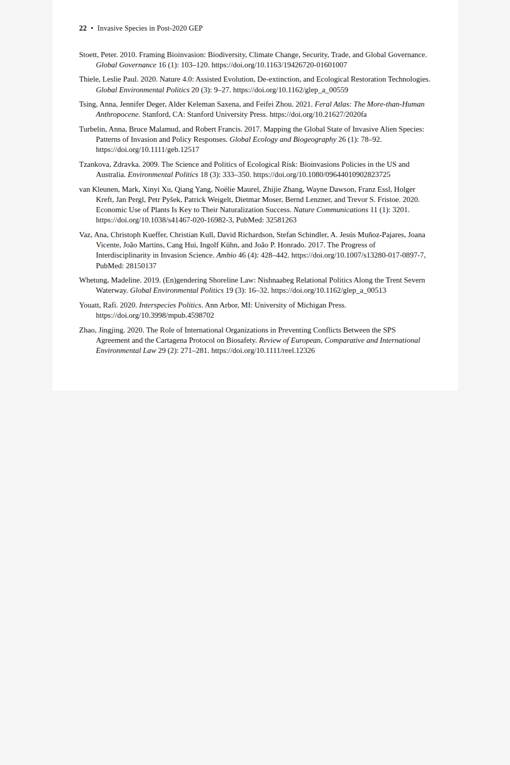22•Invasive Species in Post-2020 GEP
Stoett, Peter. 2010. Framing Bioinvasion: Biodiversity, Climate Change, Security, Trade, and Global Governance. Global Governance 16 (1): 103–120. https://doi.org/10.1163/19426720-01601007
Thiele, Leslie Paul. 2020. Nature 4.0: Assisted Evolution, De-extinction, and Ecological Restoration Technologies. Global Environmental Politics 20 (3): 9–27. https://doi.org/10.1162/glep_a_00559
Tsing, Anna, Jennifer Deger, Alder Keleman Saxena, and Feifei Zhou. 2021. Feral Atlas: The More-than-Human Anthropocene. Stanford, CA: Stanford University Press. https://doi.org/10.21627/2020fa
Turbelin, Anna, Bruce Malamud, and Robert Francis. 2017. Mapping the Global State of Invasive Alien Species: Patterns of Invasion and Policy Responses. Global Ecology and Biogeography 26 (1): 78–92. https://doi.org/10.1111/geb.12517
Tzankova, Zdravka. 2009. The Science and Politics of Ecological Risk: Bioinvasions Policies in the US and Australia. Environmental Politics 18 (3): 333–350. https://doi.org/10.1080/09644010902823725
van Kleunen, Mark, Xinyi Xu, Qiang Yang, Noëlie Maurel, Zhijie Zhang, Wayne Dawson, Franz Essl, Holger Kreft, Jan Pergl, Petr Pyšek, Patrick Weigelt, Dietmar Moser, Bernd Lenzner, and Trevor S. Fristoe. 2020. Economic Use of Plants Is Key to Their Naturalization Success. Nature Communications 11 (1): 3201. https://doi.org/10.1038/s41467-020-16982-3, PubMed: 32581263
Vaz, Ana, Christoph Kueffer, Christian Kull, David Richardson, Stefan Schindler, A. Jesús Muñoz-Pajares, Joana Vicente, João Martins, Cang Hui, Ingolf Kühn, and João P. Honrado. 2017. The Progress of Interdisciplinarity in Invasion Science. Ambio 46 (4): 428–442. https://doi.org/10.1007/s13280-017-0897-7, PubMed: 28150137
Whetung, Madeline. 2019. (En)gendering Shoreline Law: Nishnaabeg Relational Politics Along the Trent Severn Waterway. Global Environmental Politics 19 (3): 16–32. https://doi.org/10.1162/glep_a_00513
Youatt, Rafi. 2020. Interspecies Politics. Ann Arbor, MI: University of Michigan Press. https://doi.org/10.3998/mpub.4598702
Zhao, Jingjing. 2020. The Role of International Organizations in Preventing Conflicts Between the SPS Agreement and the Cartagena Protocol on Biosafety. Review of European, Comparative and International Environmental Law 29 (2): 271–281. https://doi.org/10.1111/reel.12326